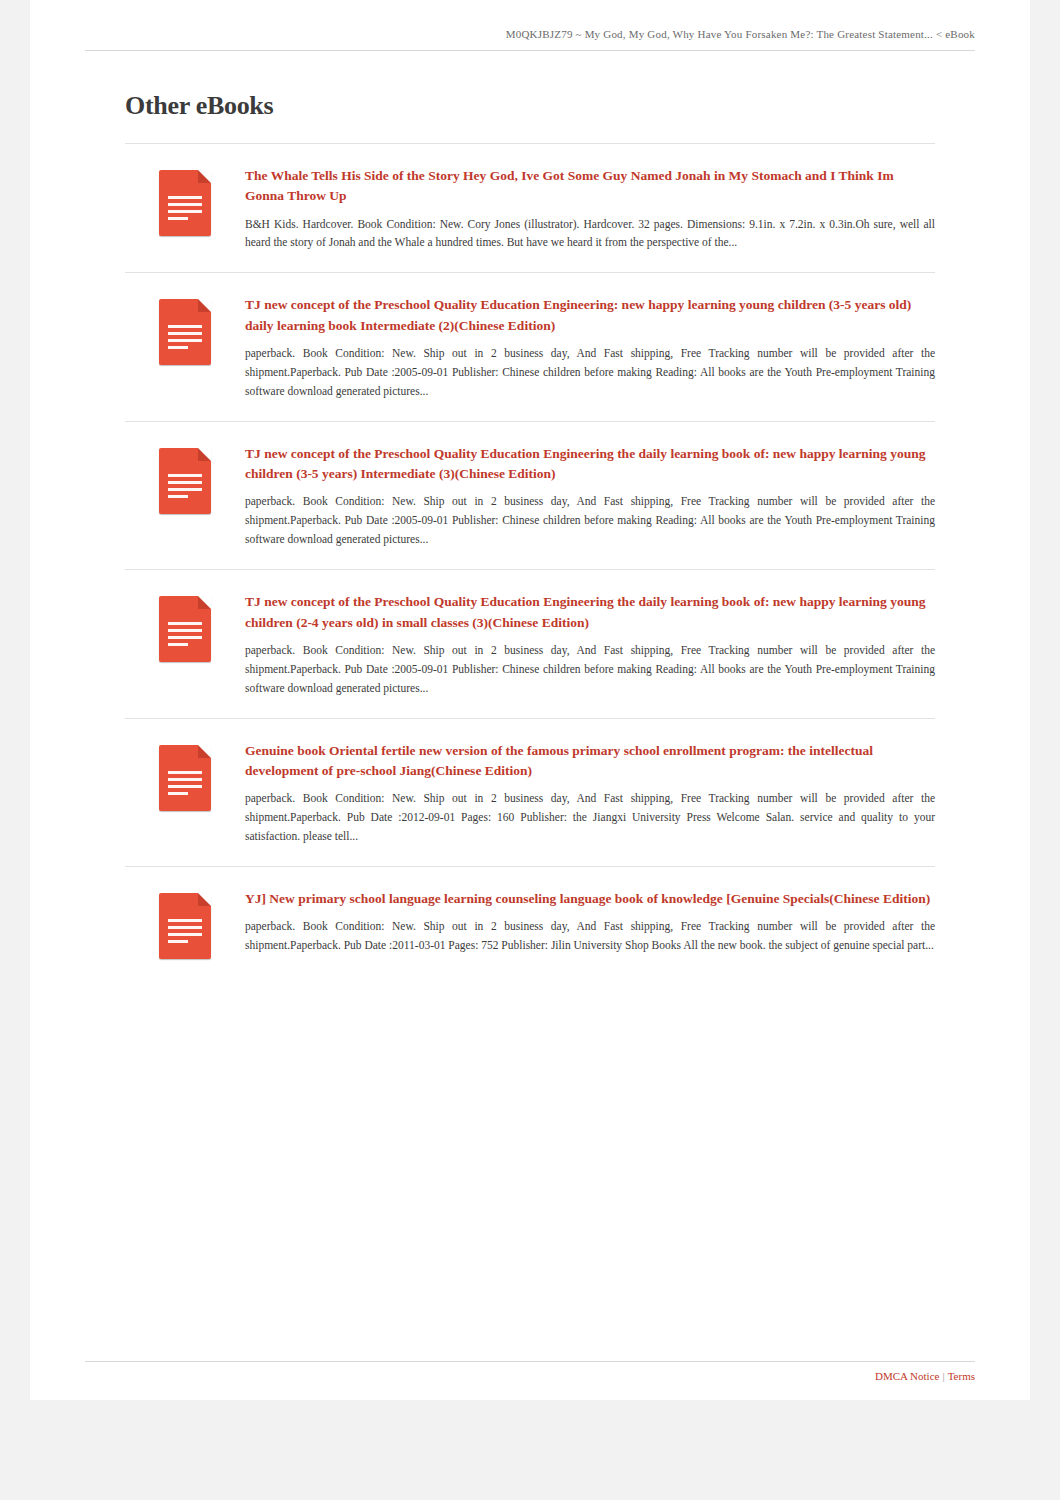M0QKJBJZ79 ~ My God, My God, Why Have You Forsaken Me?: The Greatest Statement... < eBook
Other eBooks
The Whale Tells His Side of the Story Hey God, Ive Got Some Guy Named Jonah in My Stomach and I Think Im Gonna Throw Up
B&H Kids. Hardcover. Book Condition: New. Cory Jones (illustrator). Hardcover. 32 pages. Dimensions: 9.1in. x 7.2in. x 0.3in.Oh sure, well all heard the story of Jonah and the Whale a hundred times. But have we heard it from the perspective of the...
TJ new concept of the Preschool Quality Education Engineering: new happy learning young children (3-5 years old) daily learning book Intermediate (2)(Chinese Edition)
paperback. Book Condition: New. Ship out in 2 business day, And Fast shipping, Free Tracking number will be provided after the shipment.Paperback. Pub Date :2005-09-01 Publisher: Chinese children before making Reading: All books are the Youth Pre-employment Training software download generated pictures...
TJ new concept of the Preschool Quality Education Engineering the daily learning book of: new happy learning young children (3-5 years) Intermediate (3)(Chinese Edition)
paperback. Book Condition: New. Ship out in 2 business day, And Fast shipping, Free Tracking number will be provided after the shipment.Paperback. Pub Date :2005-09-01 Publisher: Chinese children before making Reading: All books are the Youth Pre-employment Training software download generated pictures...
TJ new concept of the Preschool Quality Education Engineering the daily learning book of: new happy learning young children (2-4 years old) in small classes (3)(Chinese Edition)
paperback. Book Condition: New. Ship out in 2 business day, And Fast shipping, Free Tracking number will be provided after the shipment.Paperback. Pub Date :2005-09-01 Publisher: Chinese children before making Reading: All books are the Youth Pre-employment Training software download generated pictures...
Genuine book Oriental fertile new version of the famous primary school enrollment program: the intellectual development of pre-school Jiang(Chinese Edition)
paperback. Book Condition: New. Ship out in 2 business day, And Fast shipping, Free Tracking number will be provided after the shipment.Paperback. Pub Date :2012-09-01 Pages: 160 Publisher: the Jiangxi University Press Welcome Salan. service and quality to your satisfaction. please tell...
YJ] New primary school language learning counseling language book of knowledge [Genuine Specials(Chinese Edition)
paperback. Book Condition: New. Ship out in 2 business day, And Fast shipping, Free Tracking number will be provided after the shipment.Paperback. Pub Date :2011-03-01 Pages: 752 Publisher: Jilin University Shop Books All the new book. the subject of genuine special part...
DMCA Notice|Terms